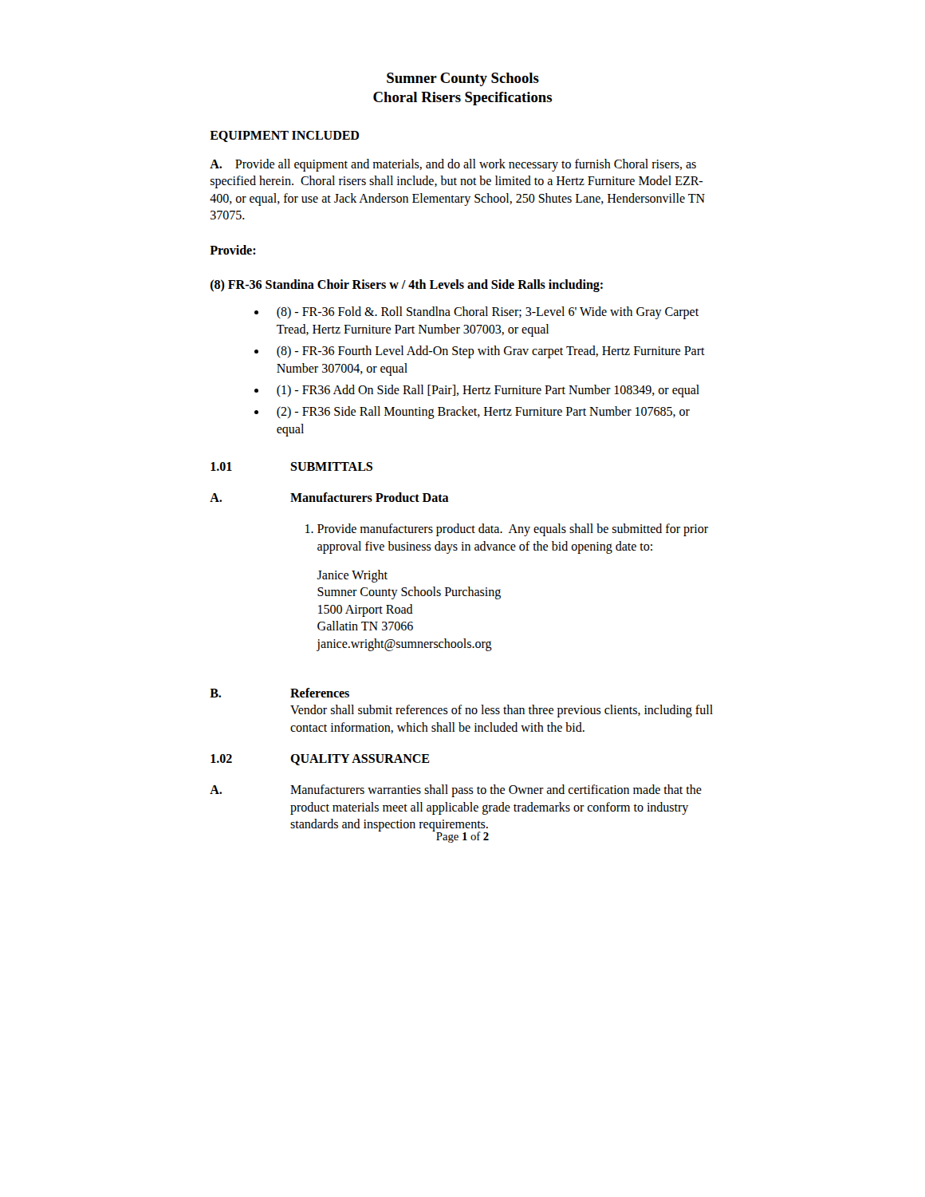Sumner County Schools
Choral Risers Specifications
EQUIPMENT INCLUDED
A. Provide all equipment and materials, and do all work necessary to furnish Choral risers, as specified herein. Choral risers shall include, but not be limited to a Hertz Furniture Model EZR-400, or equal, for use at Jack Anderson Elementary School, 250 Shutes Lane, Hendersonville TN 37075.
Provide:
(8) FR-36 Standina Choir Risers w / 4th Levels and Side Ralls including:
(8) - FR-36 Fold &. Roll Standlna Choral Riser; 3-Level 6' Wide with Gray Carpet Tread, Hertz Furniture Part Number 307003, or equal
(8) - FR-36 Fourth Level Add-On Step with Grav carpet Tread, Hertz Furniture Part Number 307004, or equal
(1) - FR36 Add On Side Rall [Pair], Hertz Furniture Part Number 108349, or equal
(2) - FR36 Side Rall Mounting Bracket, Hertz Furniture Part Number 107685, or equal
| 1.01 | SUBMITTALS |
| A. | Manufacturers Product Data |
| | Provide manufacturers product data. Any equals shall be submitted for prior approval five business days in advance of the bid opening date to: Janice Wright Sumner County Schools Purchasing 1500 Airport Road Gallatin TN 37066 janice.wright@sumnerschools.org |
| B. | References Vendor shall submit references of no less than three previous clients, including full contact information, which shall be included with the bid. |
| 1.02 | QUALITY ASSURANCE |
| A. | Manufacturers warranties shall pass to the Owner and certification made that the product materials meet all applicable grade trademarks or conform to industry standards and inspection requirements. |
Page 1 of 2